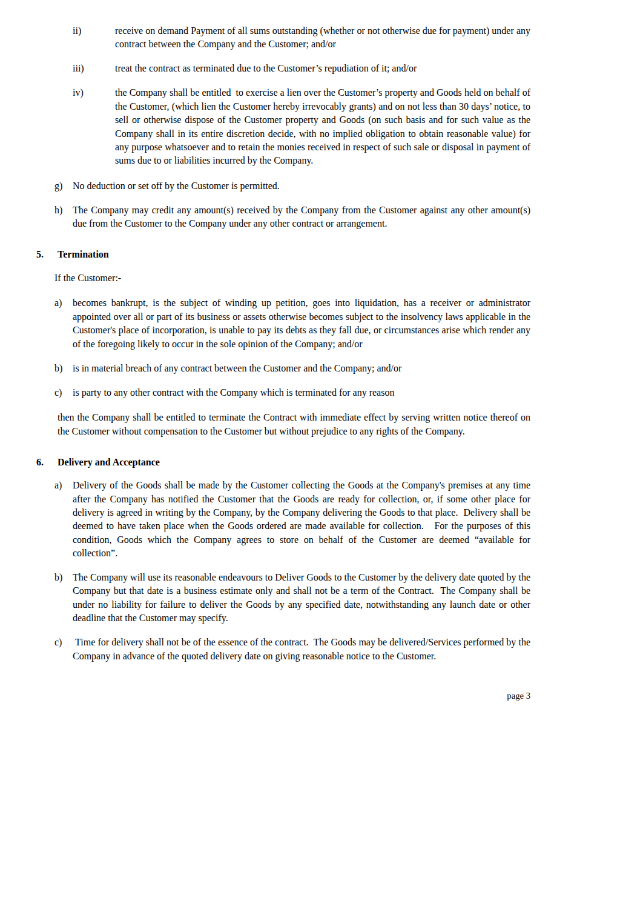ii) receive on demand Payment of all sums outstanding (whether or not otherwise due for payment) under any contract between the Company and the Customer; and/or
iii) treat the contract as terminated due to the Customer’s repudiation of it; and/or
iv) the Company shall be entitled to exercise a lien over the Customer’s property and Goods held on behalf of the Customer, (which lien the Customer hereby irrevocably grants) and on not less than 30 days’ notice, to sell or otherwise dispose of the Customer property and Goods (on such basis and for such value as the Company shall in its entire discretion decide, with no implied obligation to obtain reasonable value) for any purpose whatsoever and to retain the monies received in respect of such sale or disposal in payment of sums due to or liabilities incurred by the Company.
g) No deduction or set off by the Customer is permitted.
h) The Company may credit any amount(s) received by the Company from the Customer against any other amount(s) due from the Customer to the Company under any other contract or arrangement.
5. Termination
If the Customer:-
a) becomes bankrupt, is the subject of winding up petition, goes into liquidation, has a receiver or administrator appointed over all or part of its business or assets otherwise becomes subject to the insolvency laws applicable in the Customer's place of incorporation, is unable to pay its debts as they fall due, or circumstances arise which render any of the foregoing likely to occur in the sole opinion of the Company; and/or
b) is in material breach of any contract between the Customer and the Company; and/or
c) is party to any other contract with the Company which is terminated for any reason
then the Company shall be entitled to terminate the Contract with immediate effect by serving written notice thereof on the Customer without compensation to the Customer but without prejudice to any rights of the Company.
6. Delivery and Acceptance
a) Delivery of the Goods shall be made by the Customer collecting the Goods at the Company's premises at any time after the Company has notified the Customer that the Goods are ready for collection, or, if some other place for delivery is agreed in writing by the Company, by the Company delivering the Goods to that place. Delivery shall be deemed to have taken place when the Goods ordered are made available for collection. For the purposes of this condition, Goods which the Company agrees to store on behalf of the Customer are deemed “available for collection”.
b) The Company will use its reasonable endeavours to Deliver Goods to the Customer by the delivery date quoted by the Company but that date is a business estimate only and shall not be a term of the Contract. The Company shall be under no liability for failure to deliver the Goods by any specified date, notwithstanding any launch date or other deadline that the Customer may specify.
c) Time for delivery shall not be of the essence of the contract. The Goods may be delivered/Services performed by the Company in advance of the quoted delivery date on giving reasonable notice to the Customer.
page 3